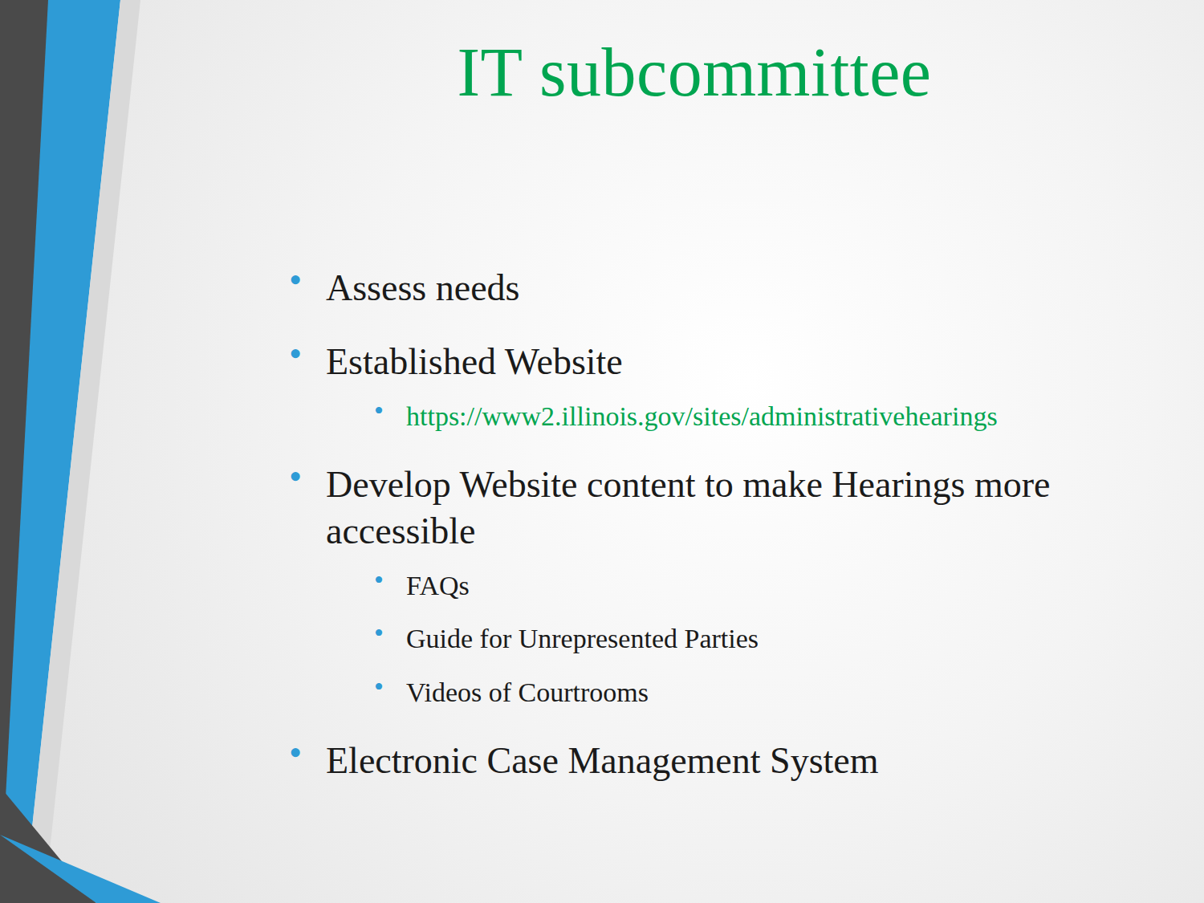IT subcommittee
Assess needs
Established Website
https://www2.illinois.gov/sites/administrativehearings
Develop Website content to make Hearings more accessible
FAQs
Guide for Unrepresented Parties
Videos of Courtrooms
Electronic Case Management System